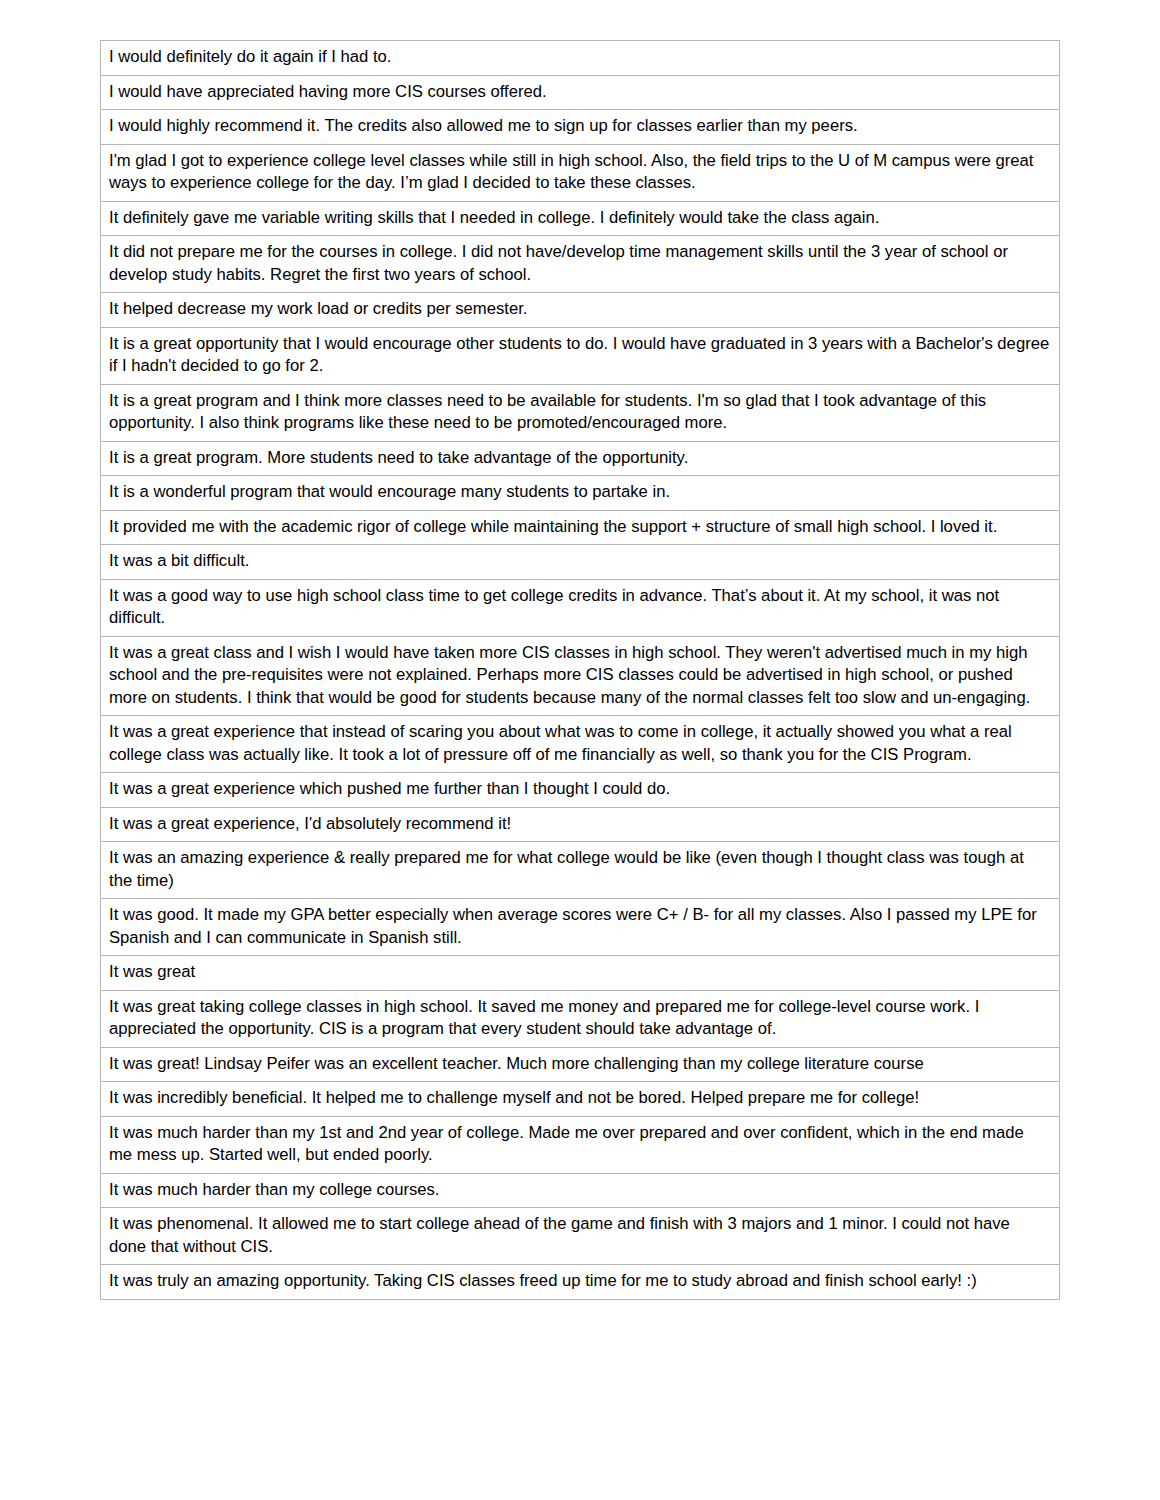| I would definitely do it again if I had to. |
| I would have appreciated having more CIS courses offered. |
| I would highly recommend it. The credits also allowed me to sign up for classes earlier than my peers. |
| I'm glad I got to experience college level classes while still in high school. Also, the field trips to the U of M campus were great ways to experience college for the day. I’m glad I decided to take these classes. |
| It definitely gave me variable writing skills that I needed in college. I definitely would take the class again. |
| It did not prepare me for the courses in college. I did not have/develop time management skills until the 3 year of school or develop study habits. Regret the first two years of school. |
| It helped decrease my work load or credits per semester. |
| It is a great opportunity that I would encourage other students to do. I would have graduated in 3 years with a Bachelor's degree if I hadn't decided to go for 2. |
| It is a great program and I think more classes need to be available for students. I'm so glad that I took advantage of this opportunity. I also think programs like these need to be promoted/encouraged more. |
| It is a great program. More students need to take advantage of the opportunity. |
| It is a wonderful program that would encourage many students to partake in. |
| It provided me with the academic rigor of college while maintaining the support + structure of small high school. I loved it. |
| It was a bit difficult. |
| It was a good way to use high school class time to get college credits in advance. That’s about it. At my school, it was not difficult. |
| It was a great class and I wish I would have taken more CIS classes in high school. They weren't advertised much in my high school and the pre-requisites were not explained. Perhaps more CIS classes could be advertised in high school, or pushed more on students. I think that would be good for students because many of the normal classes felt too slow and un-engaging. |
| It was a great experience that instead of scaring you about what was to come in college, it actually showed you what a real college class was actually like. It took a lot of pressure off of me financially as well, so thank you for the CIS Program. |
| It was a great experience which pushed me further than I thought I could do. |
| It was a great experience, I'd absolutely recommend it! |
| It was an amazing experience & really prepared me for what college would be like (even though I thought class was tough at the time) |
| It was good. It made my GPA better especially when average scores were C+ / B- for all my classes. Also I passed my LPE for Spanish and I can communicate in Spanish still. |
| It was great |
| It was great taking college classes in high school. It saved me money and prepared me for college-level course work. I appreciated the opportunity. CIS is a program that every student should take advantage of. |
| It was great! Lindsay Peifer was an excellent teacher. Much more challenging than my college literature course |
| It was incredibly beneficial. It helped me to challenge myself and not be bored. Helped prepare me for college! |
| It was much harder than my 1st and 2nd year of college. Made me over prepared and over confident, which in the end made me mess up. Started well, but ended poorly. |
| It was much harder than my college courses. |
| It was phenomenal. It allowed me to start college ahead of the game and finish with 3 majors and 1 minor. I could not have done that without CIS. |
| It was truly an amazing opportunity. Taking CIS classes freed up time for me to study abroad and finish school early! :) |